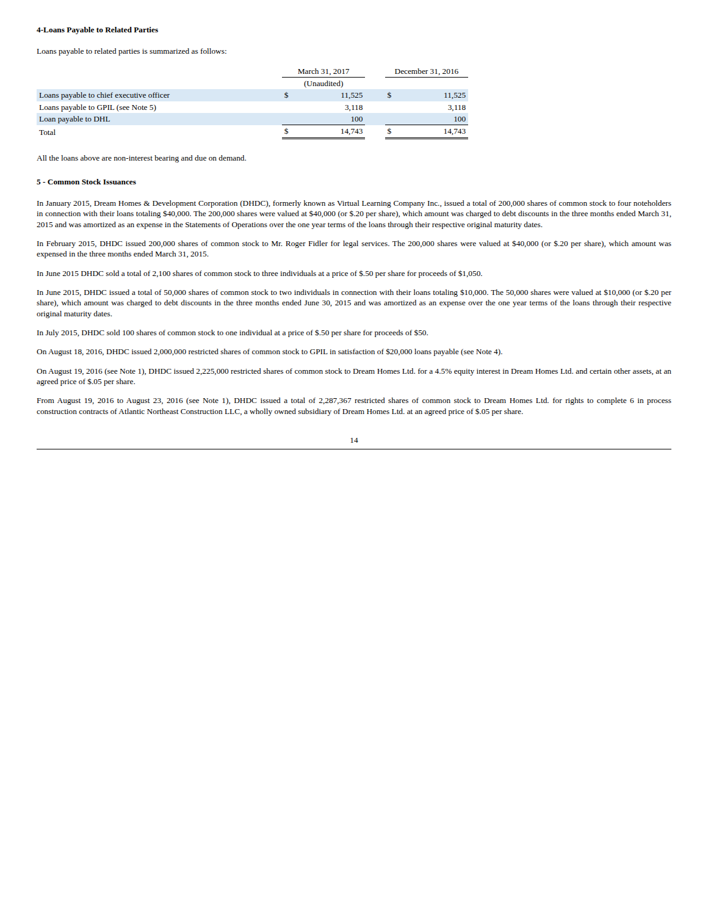4-Loans Payable to Related Parties
Loans payable to related parties is summarized as follows:
| | | March 31, 2017 | | December 31, 2016 |
| | | (Unaudited) | | |
| Loans payable to chief executive officer | | $ | 11,525 | | $ | 11,525 |
| Loans payable to GPIL (see Note 5) | | | 3,118 | | | 3,118 |
| Loan payable to DHL | | | 100 | | | 100 |
| Total | | $ | 14,743 | | $ | 14,743 |
All the loans above are non-interest bearing and due on demand.
5 - Common Stock Issuances
In January 2015, Dream Homes & Development Corporation (DHDC), formerly known as Virtual Learning Company Inc., issued a total of 200,000 shares of common stock to four noteholders in connection with their loans totaling $40,000. The 200,000 shares were valued at $40,000 (or $.20 per share), which amount was charged to debt discounts in the three months ended March 31, 2015 and was amortized as an expense in the Statements of Operations over the one year terms of the loans through their respective original maturity dates.
In February 2015, DHDC issued 200,000 shares of common stock to Mr. Roger Fidler for legal services. The 200,000 shares were valued at $40,000 (or $.20 per share), which amount was expensed in the three months ended March 31, 2015.
In June 2015 DHDC sold a total of 2,100 shares of common stock to three individuals at a price of $.50 per share for proceeds of $1,050.
In June 2015, DHDC issued a total of 50,000 shares of common stock to two individuals in connection with their loans totaling $10,000. The 50,000 shares were valued at $10,000 (or $.20 per share), which amount was charged to debt discounts in the three months ended June 30, 2015 and was amortized as an expense over the one year terms of the loans through their respective original maturity dates.
In July 2015, DHDC sold 100 shares of common stock to one individual at a price of $.50 per share for proceeds of $50.
On August 18, 2016, DHDC issued 2,000,000 restricted shares of common stock to GPIL in satisfaction of $20,000 loans payable (see Note 4).
On August 19, 2016 (see Note 1), DHDC issued 2,225,000 restricted shares of common stock to Dream Homes Ltd. for a 4.5% equity interest in Dream Homes Ltd. and certain other assets, at an agreed price of $.05 per share.
From August 19, 2016 to August 23, 2016 (see Note 1), DHDC issued a total of 2,287,367 restricted shares of common stock to Dream Homes Ltd. for rights to complete 6 in process construction contracts of Atlantic Northeast Construction LLC, a wholly owned subsidiary of Dream Homes Ltd. at an agreed price of $.05 per share.
14